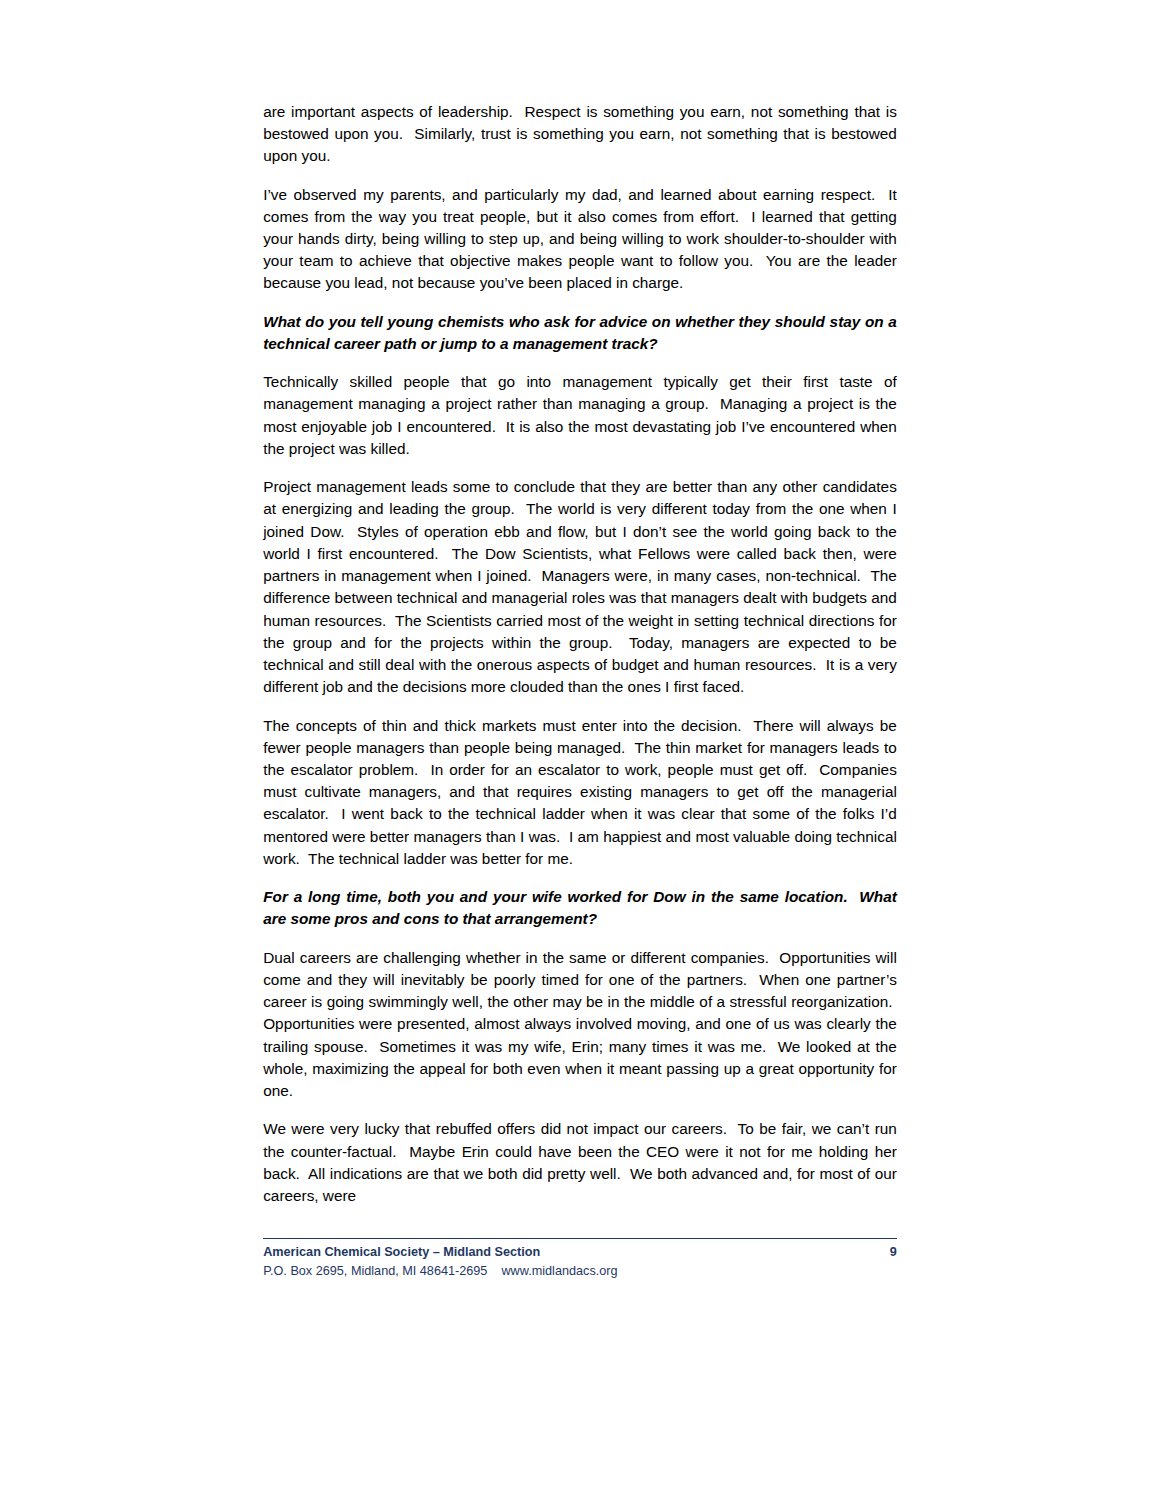are important aspects of leadership. Respect is something you earn, not something that is bestowed upon you. Similarly, trust is something you earn, not something that is bestowed upon you.
I’ve observed my parents, and particularly my dad, and learned about earning respect. It comes from the way you treat people, but it also comes from effort. I learned that getting your hands dirty, being willing to step up, and being willing to work shoulder-to-shoulder with your team to achieve that objective makes people want to follow you. You are the leader because you lead, not because you’ve been placed in charge.
What do you tell young chemists who ask for advice on whether they should stay on a technical career path or jump to a management track?
Technically skilled people that go into management typically get their first taste of management managing a project rather than managing a group. Managing a project is the most enjoyable job I encountered. It is also the most devastating job I’ve encountered when the project was killed.
Project management leads some to conclude that they are better than any other candidates at energizing and leading the group. The world is very different today from the one when I joined Dow. Styles of operation ebb and flow, but I don’t see the world going back to the world I first encountered. The Dow Scientists, what Fellows were called back then, were partners in management when I joined. Managers were, in many cases, non-technical. The difference between technical and managerial roles was that managers dealt with budgets and human resources. The Scientists carried most of the weight in setting technical directions for the group and for the projects within the group. Today, managers are expected to be technical and still deal with the onerous aspects of budget and human resources. It is a very different job and the decisions more clouded than the ones I first faced.
The concepts of thin and thick markets must enter into the decision. There will always be fewer people managers than people being managed. The thin market for managers leads to the escalator problem. In order for an escalator to work, people must get off. Companies must cultivate managers, and that requires existing managers to get off the managerial escalator. I went back to the technical ladder when it was clear that some of the folks I’d mentored were better managers than I was. I am happiest and most valuable doing technical work. The technical ladder was better for me.
For a long time, both you and your wife worked for Dow in the same location. What are some pros and cons to that arrangement?
Dual careers are challenging whether in the same or different companies. Opportunities will come and they will inevitably be poorly timed for one of the partners. When one partner’s career is going swimmingly well, the other may be in the middle of a stressful reorganization. Opportunities were presented, almost always involved moving, and one of us was clearly the trailing spouse. Sometimes it was my wife, Erin; many times it was me. We looked at the whole, maximizing the appeal for both even when it meant passing up a great opportunity for one.
We were very lucky that rebuffed offers did not impact our careers. To be fair, we can’t run the counter-factual. Maybe Erin could have been the CEO were it not for me holding her back. All indications are that we both did pretty well. We both advanced and, for most of our careers, were
American Chemical Society – Midland Section 9
P.O. Box 2695, Midland, MI 48641-2695 www.midlandacs.org